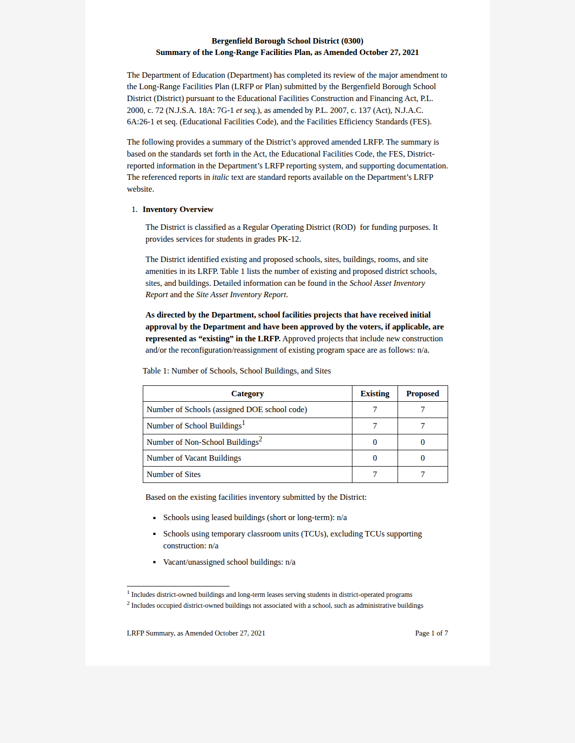Bergenfield Borough School District (0300) Summary of the Long-Range Facilities Plan, as Amended October 27, 2021
The Department of Education (Department) has completed its review of the major amendment to the Long-Range Facilities Plan (LRFP or Plan) submitted by the Bergenfield Borough School District (District) pursuant to the Educational Facilities Construction and Financing Act, P.L. 2000, c. 72 (N.J.S.A. 18A: 7G-1 et seq.), as amended by P.L. 2007, c. 137 (Act), N.J.A.C. 6A:26-1 et seq. (Educational Facilities Code), and the Facilities Efficiency Standards (FES).
The following provides a summary of the District’s approved amended LRFP. The summary is based on the standards set forth in the Act, the Educational Facilities Code, the FES, District-reported information in the Department’s LRFP reporting system, and supporting documentation. The referenced reports in italic text are standard reports available on the Department’s LRFP website.
Inventory Overview
The District is classified as a Regular Operating District (ROD) for funding purposes. It provides services for students in grades PK-12.
The District identified existing and proposed schools, sites, buildings, rooms, and site amenities in its LRFP. Table 1 lists the number of existing and proposed district schools, sites, and buildings. Detailed information can be found in the School Asset Inventory Report and the Site Asset Inventory Report.
As directed by the Department, school facilities projects that have received initial approval by the Department and have been approved by the voters, if applicable, are represented as “existing” in the LRFP. Approved projects that include new construction and/or the reconfiguration/reassignment of existing program space are as follows: n/a.
Table 1: Number of Schools, School Buildings, and Sites
| Category | Existing | Proposed |
| --- | --- | --- |
| Number of Schools (assigned DOE school code) | 7 | 7 |
| Number of School Buildings 1 | 7 | 7 |
| Number of Non-School Buildings 2 | 0 | 0 |
| Number of Vacant Buildings | 0 | 0 |
| Number of Sites | 7 | 7 |
Based on the existing facilities inventory submitted by the District:
Schools using leased buildings (short or long-term): n/a
Schools using temporary classroom units (TCUs), excluding TCUs supporting construction: n/a
Vacant/unassigned school buildings: n/a
1 Includes district-owned buildings and long-term leases serving students in district-operated programs
2 Includes occupied district-owned buildings not associated with a school, such as administrative buildings
LRFP Summary, as Amended October 27, 2021 Page 1 of 7